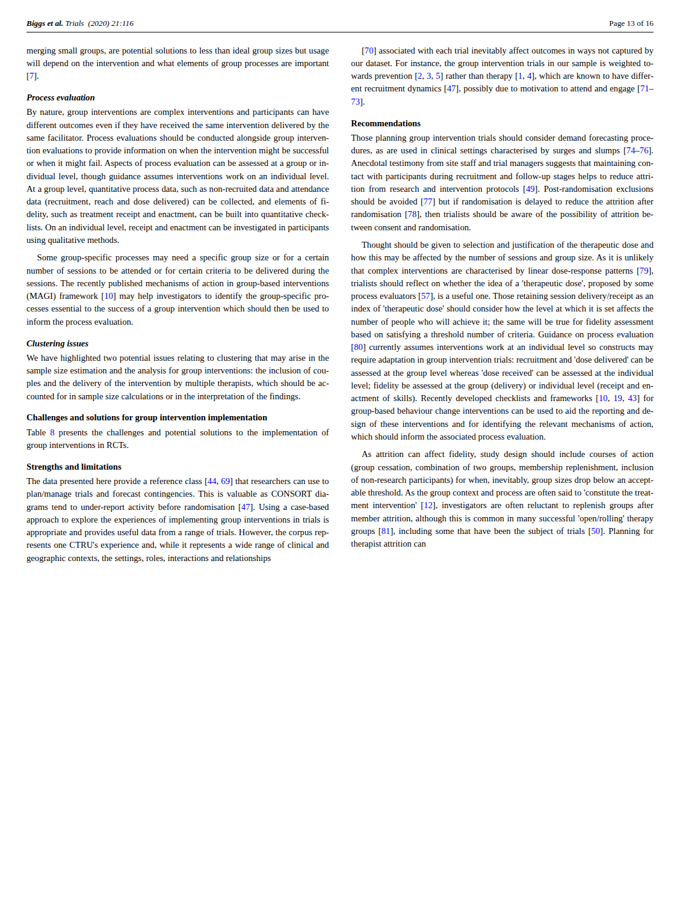Biggs et al. Trials (2020) 21:116
Page 13 of 16
merging small groups, are potential solutions to less than ideal group sizes but usage will depend on the intervention and what elements of group processes are important [7].
Process evaluation
By nature, group interventions are complex interventions and participants can have different outcomes even if they have received the same intervention delivered by the same facilitator. Process evaluations should be conducted alongside group intervention evaluations to provide information on when the intervention might be successful or when it might fail. Aspects of process evaluation can be assessed at a group or individual level, though guidance assumes interventions work on an individual level. At a group level, quantitative process data, such as non-recruited data and attendance data (recruitment, reach and dose delivered) can be collected, and elements of fidelity, such as treatment receipt and enactment, can be built into quantitative checklists. On an individual level, receipt and enactment can be investigated in participants using qualitative methods.
Some group-specific processes may need a specific group size or for a certain number of sessions to be attended or for certain criteria to be delivered during the sessions. The recently published mechanisms of action in group-based interventions (MAGI) framework [10] may help investigators to identify the group-specific processes essential to the success of a group intervention which should then be used to inform the process evaluation.
Clustering issues
We have highlighted two potential issues relating to clustering that may arise in the sample size estimation and the analysis for group interventions: the inclusion of couples and the delivery of the intervention by multiple therapists, which should be accounted for in sample size calculations or in the interpretation of the findings.
Challenges and solutions for group intervention implementation
Table 8 presents the challenges and potential solutions to the implementation of group interventions in RCTs.
Strengths and limitations
The data presented here provide a reference class [44, 69] that researchers can use to plan/manage trials and forecast contingencies. This is valuable as CONSORT diagrams tend to under-report activity before randomisation [47]. Using a case-based approach to explore the experiences of implementing group interventions in trials is appropriate and provides useful data from a range of trials. However, the corpus represents one CTRU's experience and, while it represents a wide range of clinical and geographic contexts, the settings, roles, interactions and relationships
[70] associated with each trial inevitably affect outcomes in ways not captured by our dataset. For instance, the group intervention trials in our sample is weighted towards prevention [2, 3, 5] rather than therapy [1, 4], which are known to have different recruitment dynamics [47], possibly due to motivation to attend and engage [71–73].
Recommendations
Those planning group intervention trials should consider demand forecasting procedures, as are used in clinical settings characterised by surges and slumps [74–76]. Anecdotal testimony from site staff and trial managers suggests that maintaining contact with participants during recruitment and follow-up stages helps to reduce attrition from research and intervention protocols [49]. Post-randomisation exclusions should be avoided [77] but if randomisation is delayed to reduce the attrition after randomisation [78], then trialists should be aware of the possibility of attrition between consent and randomisation.
Thought should be given to selection and justification of the therapeutic dose and how this may be affected by the number of sessions and group size. As it is unlikely that complex interventions are characterised by linear dose-response patterns [79], trialists should reflect on whether the idea of a 'therapeutic dose', proposed by some process evaluators [57], is a useful one. Those retaining session delivery/receipt as an index of 'therapeutic dose' should consider how the level at which it is set affects the number of people who will achieve it; the same will be true for fidelity assessment based on satisfying a threshold number of criteria. Guidance on process evaluation [80] currently assumes interventions work at an individual level so constructs may require adaptation in group intervention trials: recruitment and 'dose delivered' can be assessed at the group level whereas 'dose received' can be assessed at the individual level; fidelity be assessed at the group (delivery) or individual level (receipt and enactment of skills). Recently developed checklists and frameworks [10, 19, 43] for group-based behaviour change interventions can be used to aid the reporting and design of these interventions and for identifying the relevant mechanisms of action, which should inform the associated process evaluation.
As attrition can affect fidelity, study design should include courses of action (group cessation, combination of two groups, membership replenishment, inclusion of non-research participants) for when, inevitably, group sizes drop below an acceptable threshold. As the group context and process are often said to 'constitute the treatment intervention' [12], investigators are often reluctant to replenish groups after member attrition, although this is common in many successful 'open/rolling' therapy groups [81], including some that have been the subject of trials [50]. Planning for therapist attrition can